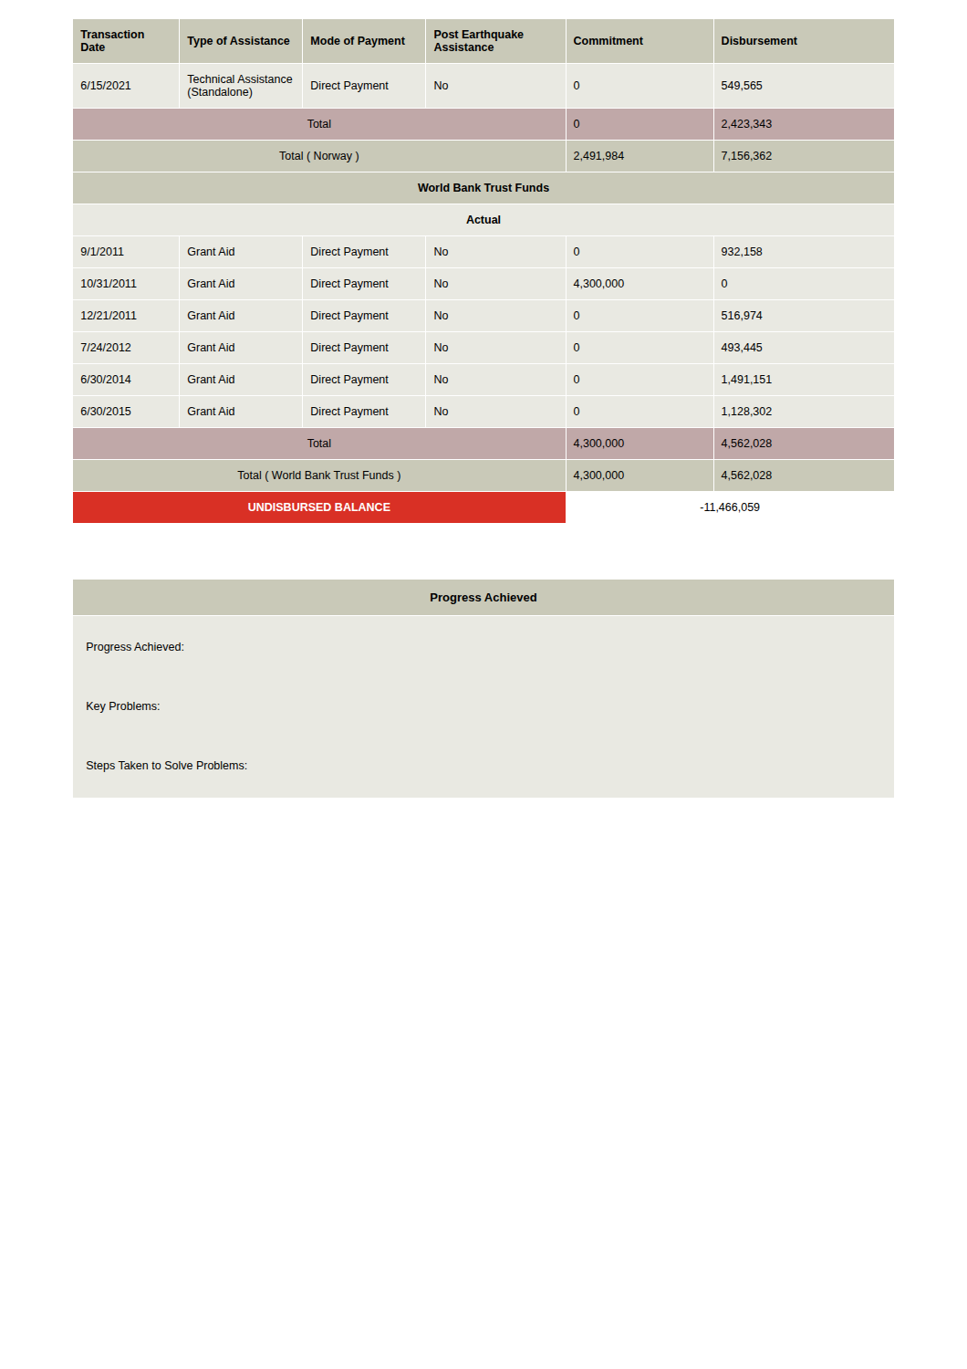| Transaction Date | Type of Assistance | Mode of Payment | Post Earthquake Assistance | Commitment | Disbursement |
| --- | --- | --- | --- | --- | --- |
| 6/15/2021 | Technical Assistance (Standalone) | Direct Payment | No | 0 | 549,565 |
| Total | 0 | 2,423,343 |
| Total ( Norway ) | 2,491,984 | 7,156,362 |
| World Bank Trust Funds |
| Actual |
| 9/1/2011 | Grant Aid | Direct Payment | No | 0 | 932,158 |
| 10/31/2011 | Grant Aid | Direct Payment | No | 4,300,000 | 0 |
| 12/21/2011 | Grant Aid | Direct Payment | No | 0 | 516,974 |
| 7/24/2012 | Grant Aid | Direct Payment | No | 0 | 493,445 |
| 6/30/2014 | Grant Aid | Direct Payment | No | 0 | 1,491,151 |
| 6/30/2015 | Grant Aid | Direct Payment | No | 0 | 1,128,302 |
| Total | 4,300,000 | 4,562,028 |
| Total ( World Bank Trust Funds ) | 4,300,000 | 4,562,028 |
| UNDISBURSED BALANCE | -11,466,059 |
| Progress Achieved |
| --- |
| Progress Achieved: Key Problems: Steps Taken to Solve Problems: |